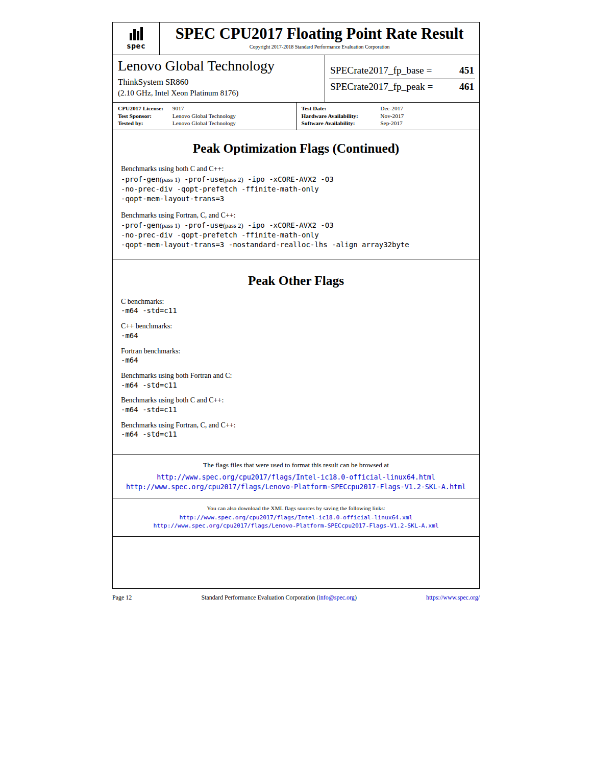spec
SPEC CPU2017 Floating Point Rate Result
Copyright 2017-2018 Standard Performance Evaluation Corporation
Lenovo Global Technology
ThinkSystem SR860
(2.10 GHz, Intel Xeon Platinum 8176)
SPECrate2017_fp_base =451
SPECrate2017_fp_peak =461
CPU2017 License: 9017
Test Sponsor: Lenovo Global Technology
Tested by: Lenovo Global Technology
Test Date: Dec-2017
Hardware Availability: Nov-2017
Software Availability: Sep-2017
Peak Optimization Flags (Continued)
Benchmarks using both C and C++:
-prof-gen(pass 1) -prof-use(pass 2) -ipo -xCORE-AVX2 -O3 -no-prec-div -qopt-prefetch -ffinite-math-only -qopt-mem-layout-trans=3
Benchmarks using Fortran, C, and C++:
-prof-gen(pass 1) -prof-use(pass 2) -ipo -xCORE-AVX2 -O3 -no-prec-div -qopt-prefetch -ffinite-math-only -qopt-mem-layout-trans=3 -nostandard-realloc-lhs -align array32byte
Peak Other Flags
C benchmarks:
-m64 -std=c11
C++ benchmarks:
-m64
Fortran benchmarks:
-m64
Benchmarks using both Fortran and C:
-m64 -std=c11
Benchmarks using both C and C++:
-m64 -std=c11
Benchmarks using Fortran, C, and C++:
-m64 -std=c11
The flags files that were used to format this result can be browsed at
http://www.spec.org/cpu2017/flags/Intel-ic18.0-official-linux64.html
http://www.spec.org/cpu2017/flags/Lenovo-Platform-SPECcpu2017-Flags-V1.2-SKL-A.html
You can also download the XML flags sources by saving the following links:
http://www.spec.org/cpu2017/flags/Intel-ic18.0-official-linux64.xml
http://www.spec.org/cpu2017/flags/Lenovo-Platform-SPECcpu2017-Flags-V1.2-SKL-A.xml
Page 12
Standard Performance Evaluation Corporation (info@spec.org)
https://www.spec.org/